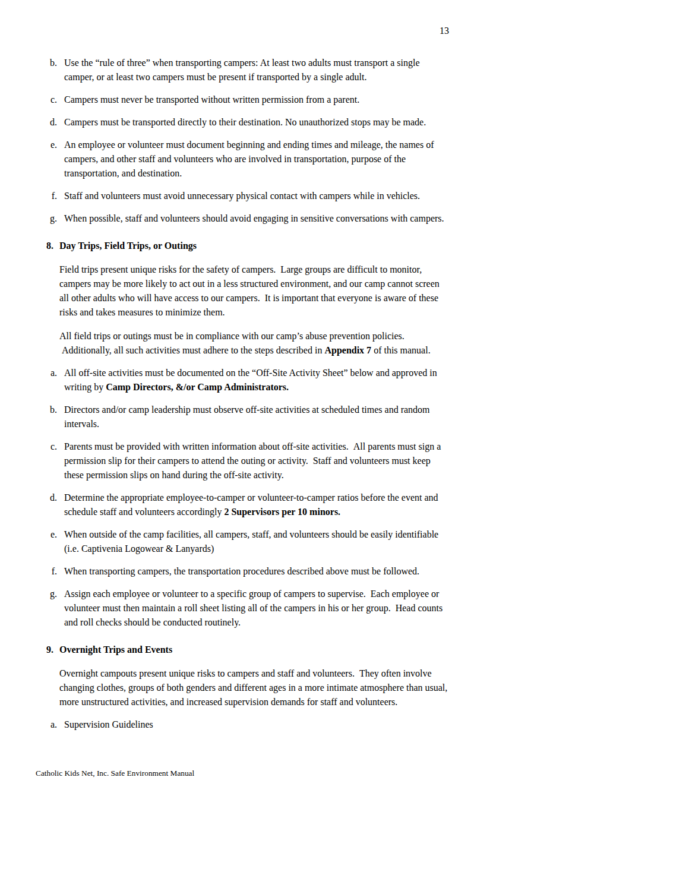13
Use the “rule of three” when transporting campers: At least two adults must transport a single camper, or at least two campers must be present if transported by a single adult.
Campers must never be transported without written permission from a parent.
Campers must be transported directly to their destination. No unauthorized stops may be made.
An employee or volunteer must document beginning and ending times and mileage, the names of campers, and other staff and volunteers who are involved in transportation, purpose of the transportation, and destination.
Staff and volunteers must avoid unnecessary physical contact with campers while in vehicles.
When possible, staff and volunteers should avoid engaging in sensitive conversations with campers.
8. Day Trips, Field Trips, or Outings
Field trips present unique risks for the safety of campers. Large groups are difficult to monitor, campers may be more likely to act out in a less structured environment, and our camp cannot screen all other adults who will have access to our campers. It is important that everyone is aware of these risks and takes measures to minimize them.
All field trips or outings must be in compliance with our camp’s abuse prevention policies. Additionally, all such activities must adhere to the steps described in Appendix 7 of this manual.
All off-site activities must be documented on the “Off-Site Activity Sheet” below and approved in writing by Camp Directors, &/or Camp Administrators.
Directors and/or camp leadership must observe off-site activities at scheduled times and random intervals.
Parents must be provided with written information about off-site activities. All parents must sign a permission slip for their campers to attend the outing or activity. Staff and volunteers must keep these permission slips on hand during the off-site activity.
Determine the appropriate employee-to-camper or volunteer-to-camper ratios before the event and schedule staff and volunteers accordingly 2 Supervisors per 10 minors.
When outside of the camp facilities, all campers, staff, and volunteers should be easily identifiable (i.e. Captivenia Logowear & Lanyards)
When transporting campers, the transportation procedures described above must be followed.
Assign each employee or volunteer to a specific group of campers to supervise. Each employee or volunteer must then maintain a roll sheet listing all of the campers in his or her group. Head counts and roll checks should be conducted routinely.
9. Overnight Trips and Events
Overnight campouts present unique risks to campers and staff and volunteers. They often involve changing clothes, groups of both genders and different ages in a more intimate atmosphere than usual, more unstructured activities, and increased supervision demands for staff and volunteers.
Supervision Guidelines
Catholic Kids Net, Inc. Safe Environment Manual